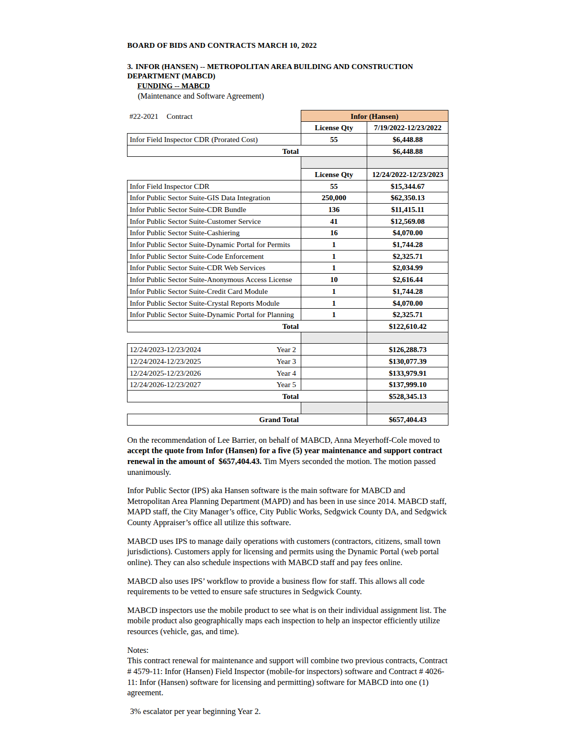BOARD OF BIDS AND CONTRACTS MARCH 10, 2022
3. INFOR (HANSEN) -- METROPOLITAN AREA BUILDING AND CONSTRUCTION DEPARTMENT (MABCD) FUNDING -- MABCD
(Maintenance and Software Agreement)
| #22-2021 Contract | Infor (Hansen) |
| | License Qty | 7/19/2022-12/23/2022 |
| Infor Field Inspector CDR (Prorated Cost) | 55 | $6,448.88 |
| Total | | $6,448.88 |
| | License Qty | 12/24/2022-12/23/2023 |
| Infor Field Inspector CDR | 55 | $15,344.67 |
| Infor Public Sector Suite-GIS Data Integration | 250,000 | $62,350.13 |
| Infor Public Sector Suite-CDR Bundle | 136 | $11,415.11 |
| Infor Public Sector Suite-Customer Service | 41 | $12,569.08 |
| Infor Public Sector Suite-Cashiering | 16 | $4,070.00 |
| Infor Public Sector Suite-Dynamic Portal for Permits | 1 | $1,744.28 |
| Infor Public Sector Suite-Code Enforcement | 1 | $2,325.71 |
| Infor Public Sector Suite-CDR Web Services | 1 | $2,034.99 |
| Infor Public Sector Suite-Anonymous Access License | 10 | $2,616.44 |
| Infor Public Sector Suite-Credit Card Module | 1 | $1,744.28 |
| Infor Public Sector Suite-Crystal Reports Module | 1 | $4,070.00 |
| Infor Public Sector Suite-Dynamic Portal for Planning | 1 | $2,325.71 |
| Total | | $122,610.42 |
| 12/24/2023-12/23/2024 Year 2 | | $126,288.73 |
| 12/24/2024-12/23/2025 Year 3 | | $130,077.39 |
| 12/24/2025-12/23/2026 Year 4 | | $133,979.91 |
| 12/24/2026-12/23/2027 Year 5 | | $137,999.10 |
| Total | | $528,345.13 |
| Grand Total | | $657,404.43 |
On the recommendation of Lee Barrier, on behalf of MABCD, Anna Meyerhoff-Cole moved to accept the quote from Infor (Hansen) for a five (5) year maintenance and support contract renewal in the amount of $657,404.43. Tim Myers seconded the motion. The motion passed unanimously.
Infor Public Sector (IPS) aka Hansen software is the main software for MABCD and Metropolitan Area Planning Department (MAPD) and has been in use since 2014. MABCD staff, MAPD staff, the City Manager’s office, City Public Works, Sedgwick County DA, and Sedgwick County Appraiser’s office all utilize this software.
MABCD uses IPS to manage daily operations with customers (contractors, citizens, small town jurisdictions). Customers apply for licensing and permits using the Dynamic Portal (web portal online). They can also schedule inspections with MABCD staff and pay fees online.
MABCD also uses IPS’ workflow to provide a business flow for staff. This allows all code requirements to be vetted to ensure safe structures in Sedgwick County.
MABCD inspectors use the mobile product to see what is on their individual assignment list. The mobile product also geographically maps each inspection to help an inspector efficiently utilize resources (vehicle, gas, and time).
Notes:
This contract renewal for maintenance and support will combine two previous contracts, Contract # 4579-11: Infor (Hansen) Field Inspector (mobile-for inspectors) software and Contract # 4026-11: Infor (Hansen) software for licensing and permitting) software for MABCD into one (1) agreement.
3% escalator per year beginning Year 2.